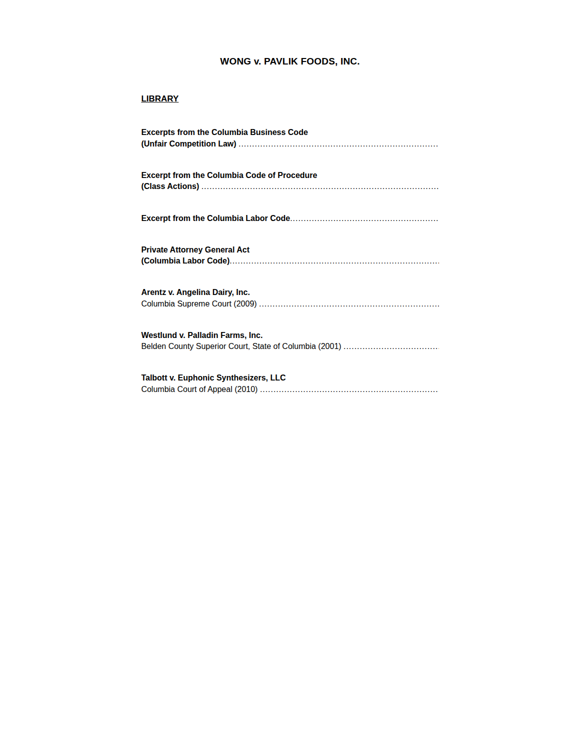WONG v. PAVLIK FOODS, INC.
LIBRARY
Excerpts from the Columbia Business Code (Unfair Competition Law) ...................................................................................
Excerpt from the Columbia Code of Procedure (Class Actions) ..................................................................................................
Excerpt from the Columbia Labor Code.............................................................
Private Attorney General Act (Columbia Labor Code).......................................................................................
Arentz v. Angelina Dairy, Inc. Columbia Supreme Court (2009) .........................................................................
Westlund v. Palladin Farms, Inc. Belden County Superior Court, State of Columbia (2001) .......................................
Talbott v. Euphonic Synthesizers, LLC Columbia Court of Appeal (2010) .........................................................................